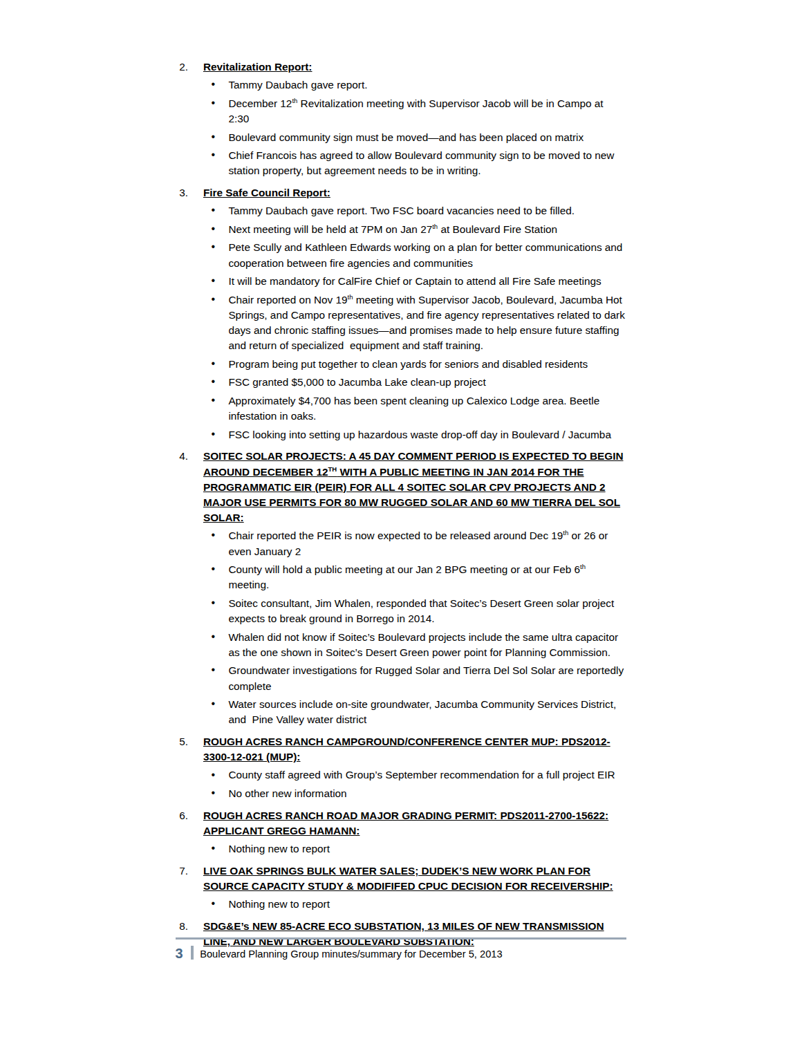2. Revitalization Report:
Tammy Daubach gave report.
December 12th Revitalization meeting with Supervisor Jacob will be in Campo at 2:30
Boulevard community sign must be moved—and has been placed on matrix
Chief Francois has agreed to allow Boulevard community sign to be moved to new station property, but agreement needs to be in writing.
3. Fire Safe Council Report:
Tammy Daubach gave report. Two FSC board vacancies need to be filled.
Next meeting will be held at 7PM on Jan 27th at Boulevard Fire Station
Pete Scully and Kathleen Edwards working on a plan for better communications and cooperation between fire agencies and communities
It will be mandatory for CalFire Chief or Captain to attend all Fire Safe meetings
Chair reported on Nov 19th meeting with Supervisor Jacob, Boulevard, Jacumba Hot Springs, and Campo representatives, and fire agency representatives related to dark days and chronic staffing issues—and promises made to help ensure future staffing and return of specialized equipment and staff training.
Program being put together to clean yards for seniors and disabled residents
FSC granted $5,000 to Jacumba Lake clean-up project
Approximately $4,700 has been spent cleaning up Calexico Lodge area. Beetle infestation in oaks.
FSC looking into setting up hazardous waste drop-off day in Boulevard / Jacumba
4. SOITEC SOLAR PROJECTS: A 45 DAY COMMENT PERIOD IS EXPECTED TO BEGIN AROUND DECEMBER 12TH WITH A PUBLIC MEETING IN JAN 2014 FOR THE PROGRAMMATIC EIR (PEIR) FOR ALL 4 SOITEC SOLAR CPV PROJECTS AND 2 MAJOR USE PERMITS FOR 80 MW RUGGED SOLAR AND 60 MW TIERRA DEL SOL SOLAR:
Chair reported the PEIR is now expected to be released around Dec 19th or 26 or even January 2
County will hold a public meeting at our Jan 2 BPG meeting or at our Feb 6th meeting.
Soitec consultant, Jim Whalen, responded that Soitec’s Desert Green solar project expects to break ground in Borrego in 2014.
Whalen did not know if Soitec’s Boulevard projects include the same ultra capacitor as the one shown in Soitec’s Desert Green power point for Planning Commission.
Groundwater investigations for Rugged Solar and Tierra Del Sol Solar are reportedly complete
Water sources include on-site groundwater, Jacumba Community Services District, and Pine Valley water district
5. ROUGH ACRES RANCH CAMPGROUND/CONFERENCE CENTER MUP: PDS2012-3300-12-021 (MUP):
County staff agreed with Group’s September recommendation for a full project EIR
No other new information
6. ROUGH ACRES RANCH ROAD MAJOR GRADING PERMIT: PDS2011-2700-15622: APPLICANT GREGG HAMANN:
Nothing new to report
7. LIVE OAK SPRINGS BULK WATER SALES; DUDEK’S NEW WORK PLAN FOR SOURCE CAPACITY STUDY & MODIFIFED CPUC DECISION FOR RECEIVERSHIP:
Nothing new to report
8. SDG&E’s NEW 85-ACRE ECO SUBSTATION, 13 MILES OF NEW TRANSMISSION LINE, AND NEW LARGER BOULEVARD SUBSTATION:
3 Boulevard Planning Group minutes/summary for December 5, 2013